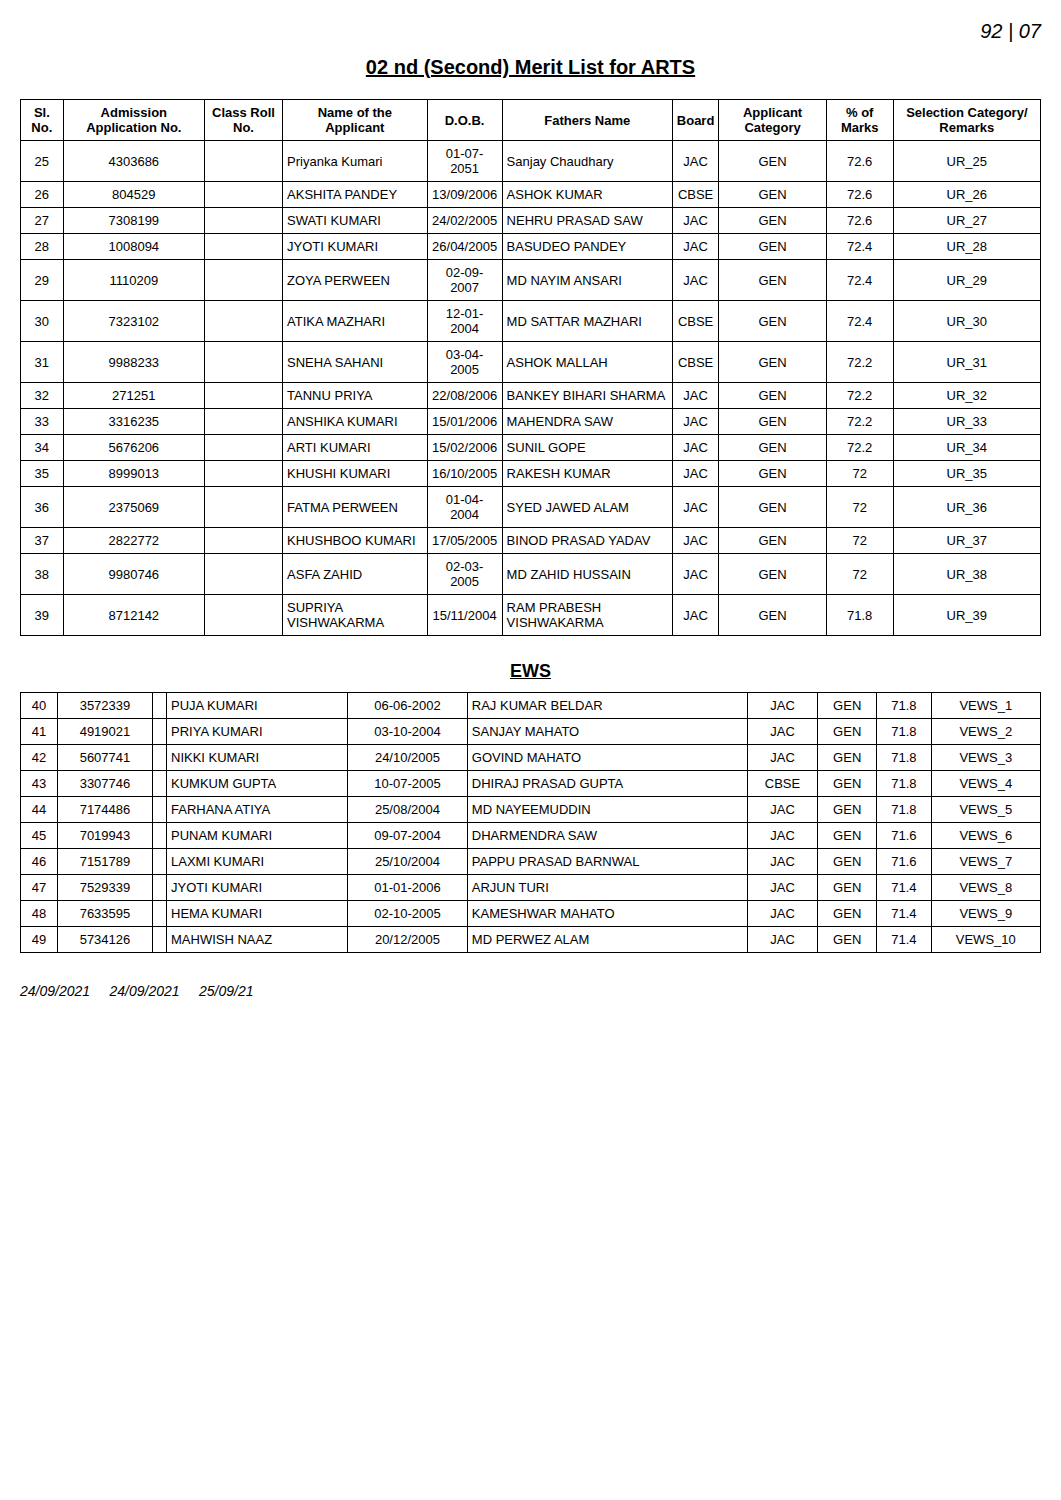92 | 07
02 nd (Second) Merit List for ARTS
| Sl. No. | Admission Application No. | Class Roll No. | Name of the Applicant | D.O.B. | Fathers Name | Board | Applicant Category | % of Marks | Selection Category/ Remarks |
| --- | --- | --- | --- | --- | --- | --- | --- | --- | --- |
| 25 | 4303686 | | Priyanka Kumari | 01-07-2051 | Sanjay Chaudhary | JAC | GEN | 72.6 | UR_25 |
| 26 | 804529 | | AKSHITA PANDEY | 13/09/2006 | ASHOK KUMAR | CBSE | GEN | 72.6 | UR_26 |
| 27 | 7308199 | | SWATI KUMARI | 24/02/2005 | NEHRU PRASAD SAW | JAC | GEN | 72.6 | UR_27 |
| 28 | 1008094 | | JYOTI KUMARI | 26/04/2005 | BASUDEO PANDEY | JAC | GEN | 72.4 | UR_28 |
| 29 | 1110209 | | ZOYA PERWEEN | 02-09-2007 | MD NAYIM ANSARI | JAC | GEN | 72.4 | UR_29 |
| 30 | 7323102 | | ATIKA MAZHARI | 12-01-2004 | MD SATTAR MAZHARI | CBSE | GEN | 72.4 | UR_30 |
| 31 | 9988233 | | SNEHA SAHANI | 03-04-2005 | ASHOK MALLAH | CBSE | GEN | 72.2 | UR_31 |
| 32 | 271251 | | TANNU PRIYA | 22/08/2006 | BANKEY BIHARI SHARMA | JAC | GEN | 72.2 | UR_32 |
| 33 | 3316235 | | ANSHIKA KUMARI | 15/01/2006 | MAHENDRA SAW | JAC | GEN | 72.2 | UR_33 |
| 34 | 5676206 | | ARTI KUMARI | 15/02/2006 | SUNIL GOPE | JAC | GEN | 72.2 | UR_34 |
| 35 | 8999013 | | KHUSHI KUMARI | 16/10/2005 | RAKESH KUMAR | JAC | GEN | 72 | UR_35 |
| 36 | 2375069 | | FATMA PERWEEN | 01-04-2004 | SYED JAWED ALAM | JAC | GEN | 72 | UR_36 |
| 37 | 2822772 | | KHUSHBOO KUMARI | 17/05/2005 | BINOD PRASAD YADAV | JAC | GEN | 72 | UR_37 |
| 38 | 9980746 | | ASFA ZAHID | 02-03-2005 | MD ZAHID HUSSAIN | JAC | GEN | 72 | UR_38 |
| 39 | 8712142 | | SUPRIYA VISHWAKARMA | 15/11/2004 | RAM PRABESH VISHWAKARMA | JAC | GEN | 71.8 | UR_39 |
EWS
| 40 | 3572339 | | PUJA KUMARI | 06-06-2002 | RAJ KUMAR BELDAR | JAC | GEN | 71.8 | VEWS_1 |
| 41 | 4919021 | | PRIYA KUMARI | 03-10-2004 | SANJAY MAHATO | JAC | GEN | 71.8 | VEWS_2 |
| 42 | 5607741 | | NIKKI KUMARI | 24/10/2005 | GOVIND MAHATO | JAC | GEN | 71.8 | VEWS_3 |
| 43 | 3307746 | | KUMKUM GUPTA | 10-07-2005 | DHIRAJ PRASAD GUPTA | CBSE | GEN | 71.8 | VEWS_4 |
| 44 | 7174486 | | FARHANA ATIYA | 25/08/2004 | MD NAYEEMUDDIN | JAC | GEN | 71.8 | VEWS_5 |
| 45 | 7019943 | | PUNAM KUMARI | 09-07-2004 | DHARMENDRA SAW | JAC | GEN | 71.6 | VEWS_6 |
| 46 | 7151789 | | LAXMI KUMARI | 25/10/2004 | PAPPU PRASAD BARNWAL | JAC | GEN | 71.6 | VEWS_7 |
| 47 | 7529339 | | JYOTI KUMARI | 01-01-2006 | ARJUN TURI | JAC | GEN | 71.4 | VEWS_8 |
| 48 | 7633595 | | HEMA KUMARI | 02-10-2005 | KAMESHWAR MAHATO | JAC | GEN | 71.4 | VEWS_9 |
| 49 | 5734126 | | MAHWISH NAAZ | 20/12/2005 | MD PERWEZ ALAM | JAC | GEN | 71.4 | VEWS_10 |
24/09/2021 24/09/2021 25/09/21